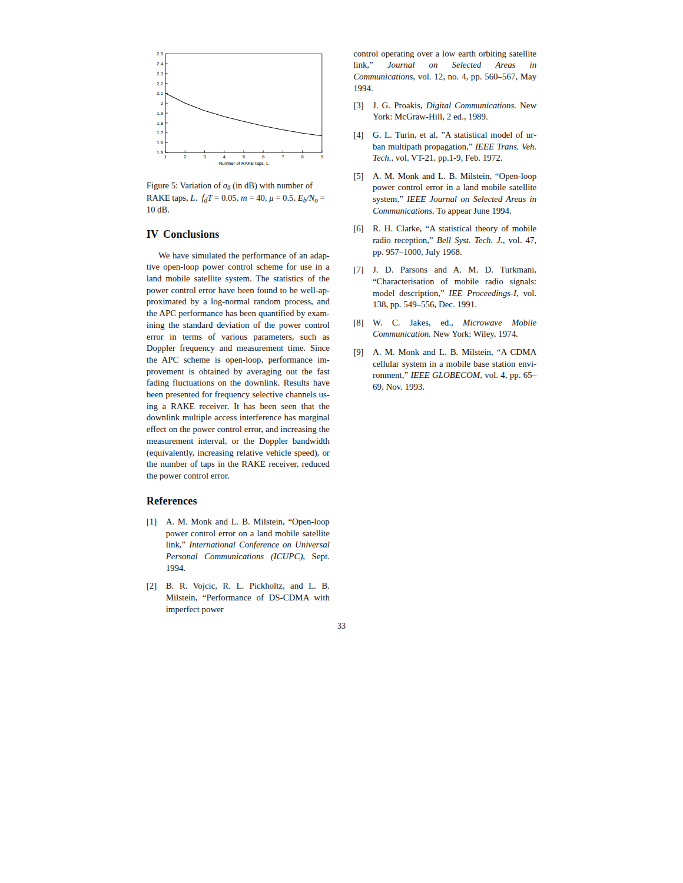2.5 2.4 2.3 2.2 2.1 2 1.9 1.8 1.7 1.6 1.5 1 2 3 4 5 6 7 8 9 Number of RAKE taps, L
Figure 5: Variation of σδ (in dB) with number of RAKE taps, L. fd T = 0.05, m = 40, μ = 0.5, Eb/No = 10 dB.
IVConclusions
We have simulated the performance of an adaptive open-loop power control scheme for use in a land mobile satellite system. The statistics of the power control error have been found to be well-approximated by a log-normal random process, and the APC performance has been quantified by examining the standard deviation of the power control error in terms of various parameters, such as Doppler frequency and measurement time. Since the APC scheme is open-loop, performance improvement is obtained by averaging out the fast fading fluctuations on the downlink. Results have been presented for frequency selective channels using a RAKE receiver. It has been seen that the downlink multiple access interference has marginal effect on the power control error, and increasing the measurement interval, or the Doppler bandwidth (equivalently, increasing relative vehicle speed), or the number of taps in the RAKE receiver, reduced the power control error.
References
[1]
A. M. Monk and L. B. Milstein, “Open-loop power control error on a land mobile satellite link,” International Conference on Universal Personal Communications (ICUPC), Sept. 1994.
[2]
B. R. Vojcic, R. L. Pickholtz, and L. B. Milstein, “Performance of DS-CDMA with imperfect power
control operating over a low earth orbiting satellite link,” Journal on Selected Areas in Communications, vol. 12, no. 4, pp. 560–567, May 1994.
[3]
J. G. Proakis, Digital Communications. New York: McGraw-Hill, 2 ed., 1989.
[4]
G. L. Turin, et al, ”A statistical model of urban multipath propagation,” IEEE Trans. Veh. Tech., vol. VT-21, pp.1-9, Feb. 1972.
[5]
A. M. Monk and L. B. Milstein, “Open-loop power control error in a land mobile satellite system,” IEEE Journal on Selected Areas in Communications. To appear June 1994.
[6]
R. H. Clarke, “A statistical theory of mobile radio reception,” Bell Syst. Tech. J., vol. 47, pp. 957–1000, July 1968.
[7]
J. D. Parsons and A. M. D. Turkmani, “Characterisation of mobile radio signals: model description,” IEE Proceedings-I, vol. 138, pp. 549–556, Dec. 1991.
[8]
W. C. Jakes, ed., Microwave Mobile Communication. New York: Wiley, 1974.
[9]
A. M. Monk and L. B. Milstein, “A CDMA cellular system in a mobile base station environment,” IEEE GLOBECOM, vol. 4, pp. 65–69, Nov. 1993.
33